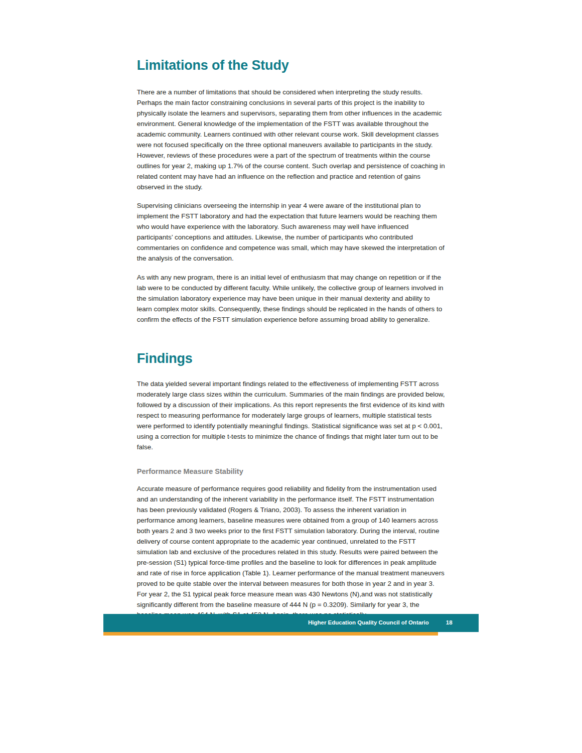Limitations of the Study
There are a number of limitations that should be considered when interpreting the study results. Perhaps the main factor constraining conclusions in several parts of this project is the inability to physically isolate the learners and supervisors, separating them from other influences in the academic environment. General knowledge of the implementation of the FSTT was available throughout the academic community. Learners continued with other relevant course work. Skill development classes were not focused specifically on the three optional maneuvers available to participants in the study. However, reviews of these procedures were a part of the spectrum of treatments within the course outlines for year 2, making up 1.7% of the course content. Such overlap and persistence of coaching in related content may have had an influence on the reflection and practice and retention of gains observed in the study.
Supervising clinicians overseeing the internship in year 4 were aware of the institutional plan to implement the FSTT laboratory and had the expectation that future learners would be reaching them who would have experience with the laboratory. Such awareness may well have influenced participants’ conceptions and attitudes. Likewise, the number of participants who contributed commentaries on confidence and competence was small, which may have skewed the interpretation of the analysis of the conversation.
As with any new program, there is an initial level of enthusiasm that may change on repetition or if the lab were to be conducted by different faculty. While unlikely, the collective group of learners involved in the simulation laboratory experience may have been unique in their manual dexterity and ability to learn complex motor skills. Consequently, these findings should be replicated in the hands of others to confirm the effects of the FSTT simulation experience before assuming broad ability to generalize.
Findings
The data yielded several important findings related to the effectiveness of implementing FSTT across moderately large class sizes within the curriculum. Summaries of the main findings are provided below, followed by a discussion of their implications. As this report represents the first evidence of its kind with respect to measuring performance for moderately large groups of learners, multiple statistical tests were performed to identify potentially meaningful findings. Statistical significance was set at p < 0.001, using a correction for multiple t-tests to minimize the chance of findings that might later turn out to be false.
Performance Measure Stability
Accurate measure of performance requires good reliability and fidelity from the instrumentation used and an understanding of the inherent variability in the performance itself. The FSTT instrumentation has been previously validated (Rogers & Triano, 2003). To assess the inherent variation in performance among learners, baseline measures were obtained from a group of 140 learners across both years 2 and 3 two weeks prior to the first FSTT simulation laboratory. During the interval, routine delivery of course content appropriate to the academic year continued, unrelated to the FSTT simulation lab and exclusive of the procedures related in this study. Results were paired between the pre-session (S1) typical force-time profiles and the baseline to look for differences in peak amplitude and rate of rise in force application (Table 1). Learner performance of the manual treatment maneuvers proved to be quite stable over the interval between measures for both those in year 2 and in year 3. For year 2, the S1 typical peak force measure mean was 430 Newtons (N),and was not statistically significantly different from the baseline measure of 444 N (p = 0.3209). Similarly for year 3, the baseline mean was 464 N, with S1 at 452 N. Again, there was no statistically
Higher Education Quality Council of Ontario18